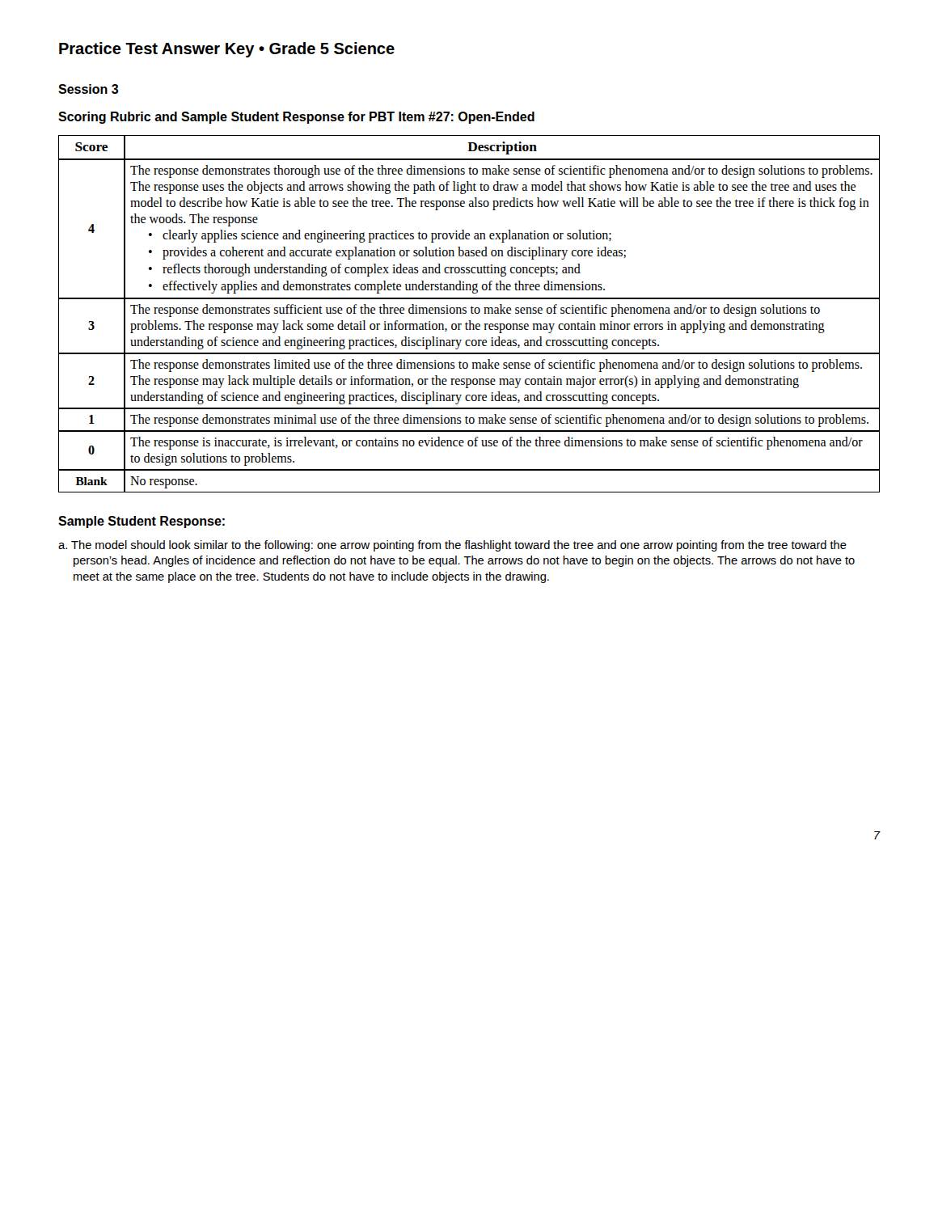Practice Test Answer Key • Grade 5 Science
Session 3
Scoring Rubric and Sample Student Response for PBT Item #27: Open-Ended
| Score | Description |
| --- | --- |
| 4 | The response demonstrates thorough use of the three dimensions to make sense of scientific phenomena and/or to design solutions to problems. The response uses the objects and arrows showing the path of light to draw a model that shows how Katie is able to see the tree and uses the model to describe how Katie is able to see the tree. The response also predicts how well Katie will be able to see the tree if there is thick fog in the woods. The response clearly applies science and engineering practices to provide an explanation or solution; provides a coherent and accurate explanation or solution based on disciplinary core ideas; reflects thorough understanding of complex ideas and crosscutting concepts; and effectively applies and demonstrates complete understanding of the three dimensions. |
| 3 | The response demonstrates sufficient use of the three dimensions to make sense of scientific phenomena and/or to design solutions to problems. The response may lack some detail or information, or the response may contain minor errors in applying and demonstrating understanding of science and engineering practices, disciplinary core ideas, and crosscutting concepts. |
| 2 | The response demonstrates limited use of the three dimensions to make sense of scientific phenomena and/or to design solutions to problems. The response may lack multiple details or information, or the response may contain major error(s) in applying and demonstrating understanding of science and engineering practices, disciplinary core ideas, and crosscutting concepts. |
| 1 | The response demonstrates minimal use of the three dimensions to make sense of scientific phenomena and/or to design solutions to problems. |
| 0 | The response is inaccurate, is irrelevant, or contains no evidence of use of the three dimensions to make sense of scientific phenomena and/or to design solutions to problems. |
| Blank | No response. |
Sample Student Response:
a. The model should look similar to the following: one arrow pointing from the flashlight toward the tree and one arrow pointing from the tree toward the person’s head. Angles of incidence and reflection do not have to be equal. The arrows do not have to begin on the objects. The arrows do not have to meet at the same place on the tree. Students do not have to include objects in the drawing.
7